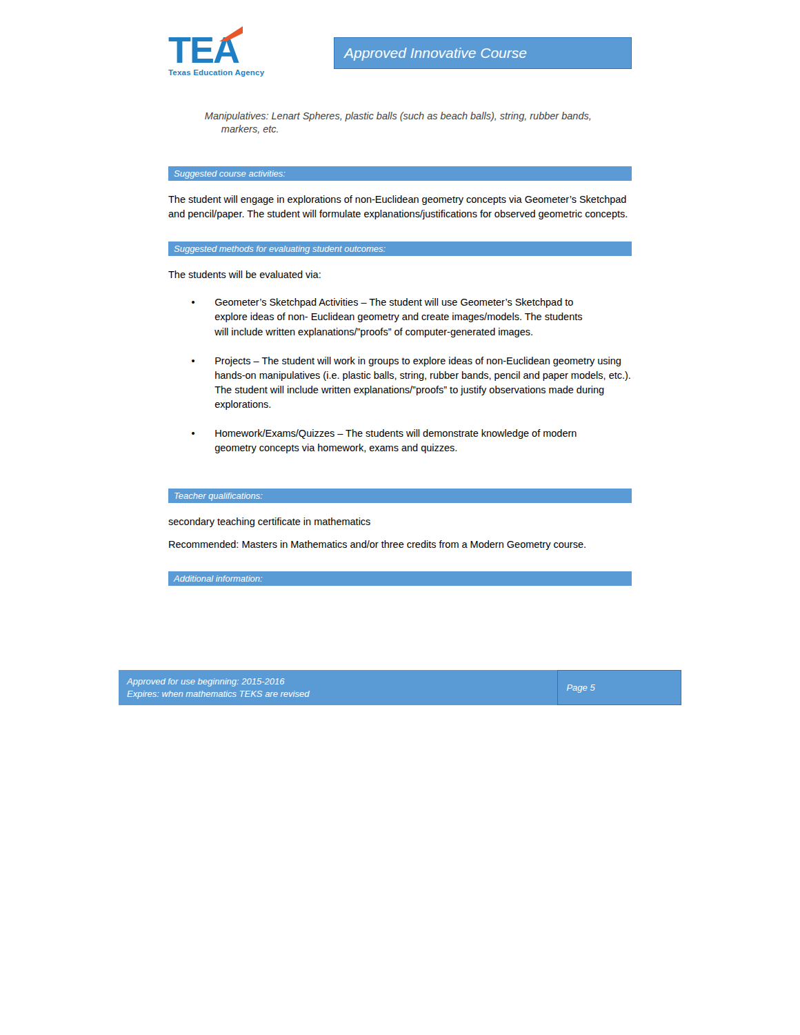TEA
Texas Education Agency
Approved Innovative Course
Manipulatives: Lenart Spheres, plastic balls (such as beach balls), string, rubber bands, markers, etc.
Suggested course activities:
The student will engage in explorations of non-Euclidean geometry concepts via Geometer’s Sketchpad and pencil/paper. The student will formulate explanations/justifications for observed geometric concepts.
Suggested methods for evaluating student outcomes:
The students will be evaluated via:
Geometer’s Sketchpad Activities – The student will use Geometer’s Sketchpad to explore ideas of non- Euclidean geometry and create images/models. The students will include written explanations/”proofs” of computer-generated images.
Projects – The student will work in groups to explore ideas of non-Euclidean geometry using hands-on manipulatives (i.e. plastic balls, string, rubber bands, pencil and paper models, etc.). The student will include written explanations/”proofs” to justify observations made during explorations.
Homework/Exams/Quizzes – The students will demonstrate knowledge of modern geometry concepts via homework, exams and quizzes.
Teacher qualifications:
secondary teaching certificate in mathematics
Recommended: Masters in Mathematics and/or three credits from a Modern Geometry course.
Additional information:
Approved for use beginning: 2015-2016
Expires: when mathematics TEKS are revised
Page 5